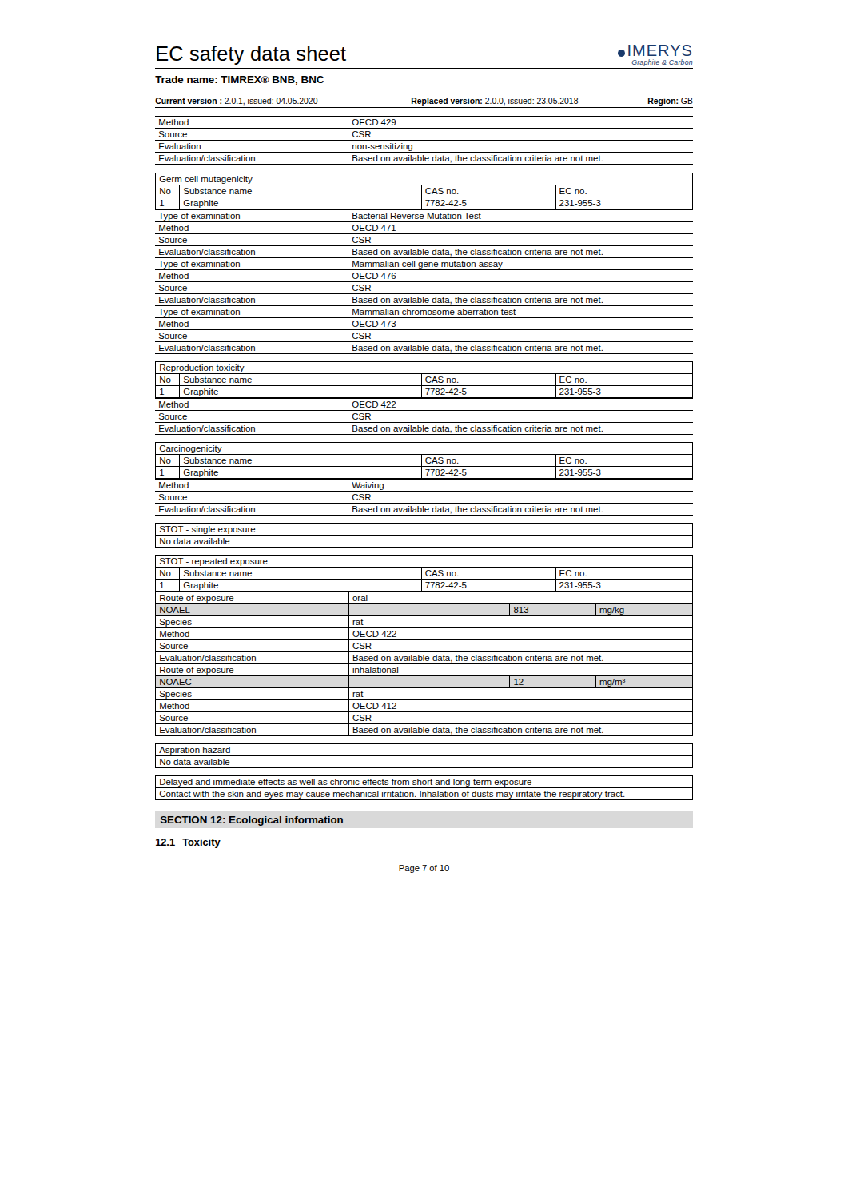EC safety data sheet
IMERYS
Graphite & Carbon
Trade name: TIMREX® BNB, BNC
Current version : 2.0.1, issued: 04.05.2020
Replaced version: 2.0.0, issued: 23.05.2018
Region: GB
| Method | OECD 429 |
| Source | CSR |
| Evaluation | non-sensitizing |
| Evaluation/classification | Based on available data, the classification criteria are not met. |
| Germ cell mutagenicity |
| No | Substance name | CAS no. | EC no. |
| 1 | Graphite | 7782-42-5 | 231-955-3 |
| Type of examination | Bacterial Reverse Mutation Test |
| Method | OECD 471 |
| Source | CSR |
| Evaluation/classification | Based on available data, the classification criteria are not met. |
| Type of examination | Mammalian cell gene mutation assay |
| Method | OECD 476 |
| Source | CSR |
| Evaluation/classification | Based on available data, the classification criteria are not met. |
| Type of examination | Mammalian chromosome aberration test |
| Method | OECD 473 |
| Source | CSR |
| Evaluation/classification | Based on available data, the classification criteria are not met. |
| Reproduction toxicity |
| No | Substance name | CAS no. | EC no. |
| 1 | Graphite | 7782-42-5 | 231-955-3 |
| Method | OECD 422 |
| Source | CSR |
| Evaluation/classification | Based on available data, the classification criteria are not met. |
| Carcinogenicity |
| No | Substance name | CAS no. | EC no. |
| 1 | Graphite | 7782-42-5 | 231-955-3 |
| Method | Waiving |
| Source | CSR |
| Evaluation/classification | Based on available data, the classification criteria are not met. |
| STOT - single exposure |
| No data available |
| STOT - repeated exposure |
| No | Substance name | CAS no. | EC no. |
| 1 | Graphite | 7782-42-5 | 231-955-3 |
| Route of exposure | oral |
| NOAEL | | 813 | mg/kg |
| Species | rat |
| Method | OECD 422 |
| Source | CSR |
| Evaluation/classification | Based on available data, the classification criteria are not met. |
| Route of exposure | inhalational |
| NOAEC | | 12 | mg/m³ |
| Species | rat |
| Method | OECD 412 |
| Source | CSR |
| Evaluation/classification | Based on available data, the classification criteria are not met. |
| Aspiration hazard |
| No data available |
| Delayed and immediate effects as well as chronic effects from short and long-term exposure |
| Contact with the skin and eyes may cause mechanical irritation. Inhalation of dusts may irritate the respiratory tract. |
SECTION 12: Ecological information
12.1 Toxicity
Page 7 of 10